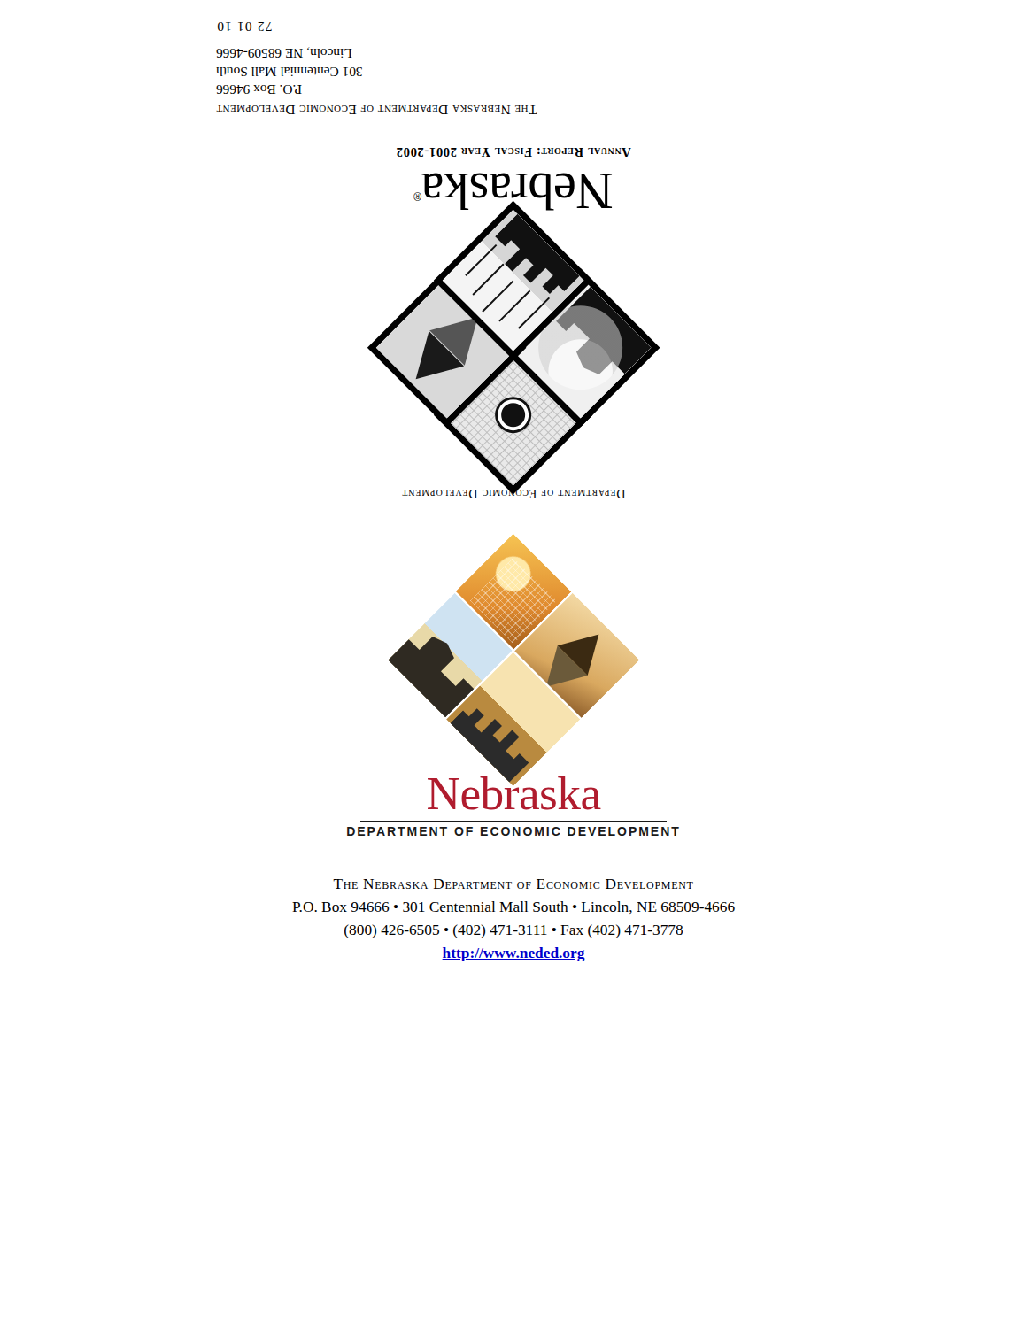Department of Economic Development
Nebraska®
Annual Report: Fiscal Year 2001-2002
The Nebraska Department of Economic Development
P.O. Box 94666
301 Centennial Mall South
Lincoln, NE 68509-4666
72 01 10
Nebraska
DEPARTMENT OF ECONOMIC DEVELOPMENT
The Nebraska Department of Economic Development
P.O. Box 94666 • 301 Centennial Mall South • Lincoln, NE 68509-4666
(800) 426-6505 • (402) 471-3111 • Fax (402) 471-3778
http://www.neded.org